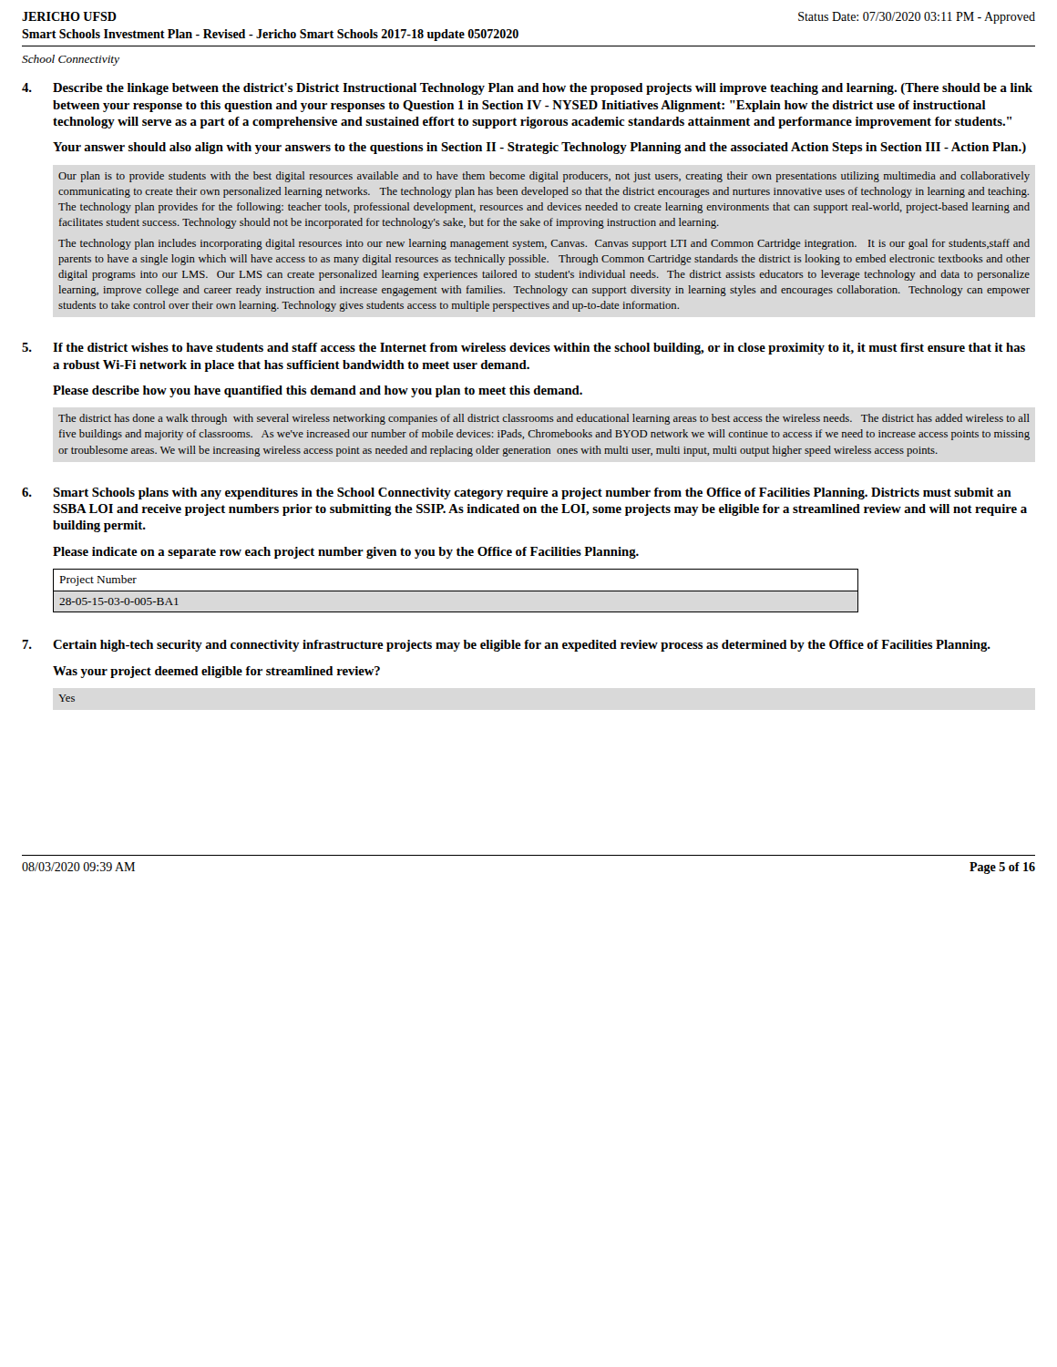JERICHO UFSD
Status Date: 07/30/2020 03:11 PM - Approved
Smart Schools Investment Plan - Revised - Jericho Smart Schools 2017-18 update 05072020
School Connectivity
4.
Describe the linkage between the district's District Instructional Technology Plan and how the proposed projects will improve teaching and learning. (There should be a link between your response to this question and your responses to Question 1 in Section IV - NYSED Initiatives Alignment: "Explain how the district use of instructional technology will serve as a part of a comprehensive and sustained effort to support rigorous academic standards attainment and performance improvement for students."
Your answer should also align with your answers to the questions in Section II - Strategic Technology Planning and the associated Action Steps in Section III - Action Plan.)
Our plan is to provide students with the best digital resources available and to have them become digital producers, not just users, creating their own presentations utilizing multimedia and collaboratively communicating to create their own personalized learning networks. The technology plan has been developed so that the district encourages and nurtures innovative uses of technology in learning and teaching. The technology plan provides for the following: teacher tools, professional development, resources and devices needed to create learning environments that can support real-world, project-based learning and facilitates student success. Technology should not be incorporated for technology's sake, but for the sake of improving instruction and learning.
The technology plan includes incorporating digital resources into our new learning management system, Canvas. Canvas support LTI and Common Cartridge integration. It is our goal for students,staff and parents to have a single login which will have access to as many digital resources as technically possible. Through Common Cartridge standards the district is looking to embed electronic textbooks and other digital programs into our LMS. Our LMS can create personalized learning experiences tailored to student's individual needs. The district assists educators to leverage technology and data to personalize learning, improve college and career ready instruction and increase engagement with families. Technology can support diversity in learning styles and encourages collaboration. Technology can empower students to take control over their own learning. Technology gives students access to multiple perspectives and up-to-date information.
5.
If the district wishes to have students and staff access the Internet from wireless devices within the school building, or in close proximity to it, it must first ensure that it has a robust Wi-Fi network in place that has sufficient bandwidth to meet user demand.
Please describe how you have quantified this demand and how you plan to meet this demand.
The district has done a walk through with several wireless networking companies of all district classrooms and educational learning areas to best access the wireless needs. The district has added wireless to all five buildings and majority of classrooms. As we've increased our number of mobile devices: iPads, Chromebooks and BYOD network we will continue to access if we need to increase access points to missing or troublesome areas. We will be increasing wireless access point as needed and replacing older generation ones with multi user, multi input, multi output higher speed wireless access points.
6.
Smart Schools plans with any expenditures in the School Connectivity category require a project number from the Office of Facilities Planning. Districts must submit an SSBA LOI and receive project numbers prior to submitting the SSIP. As indicated on the LOI, some projects may be eligible for a streamlined review and will not require a building permit.
Please indicate on a separate row each project number given to you by the Office of Facilities Planning.
| Project Number |
| --- |
| 28-05-15-03-0-005-BA1 |
7.
Certain high-tech security and connectivity infrastructure projects may be eligible for an expedited review process as determined by the Office of Facilities Planning.
Was your project deemed eligible for streamlined review?
Yes
08/03/2020 09:39 AM
Page 5 of 16